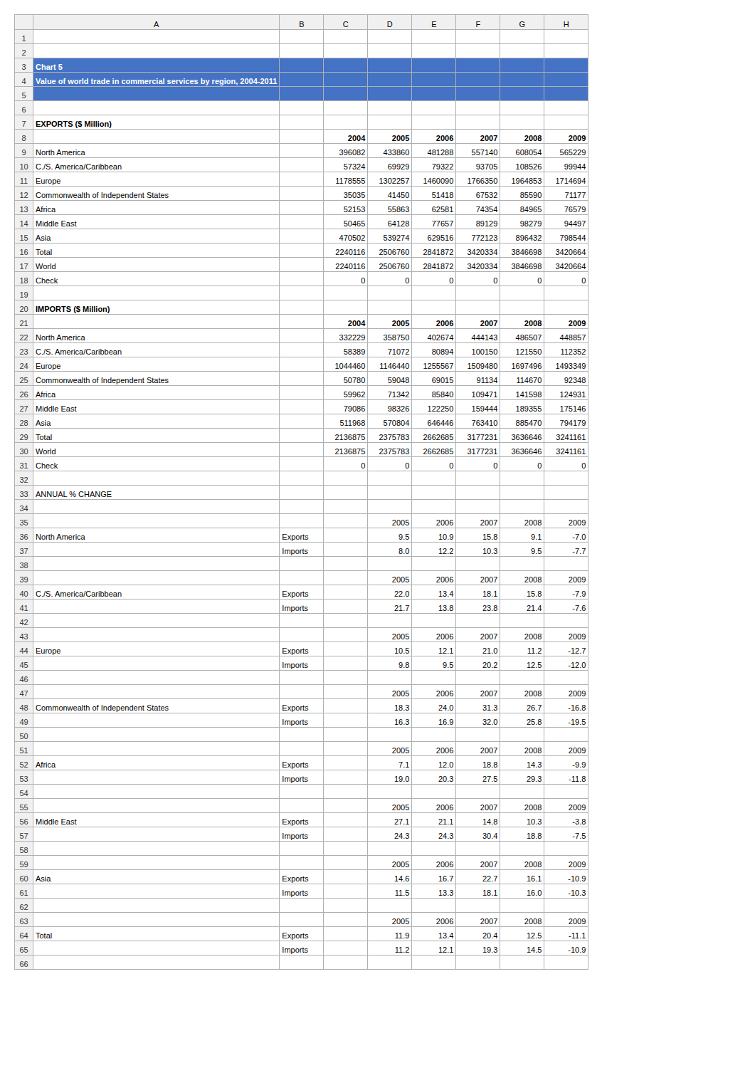| | A | B | C | D | E | F | G | H |
| --- | --- | --- | --- | --- | --- | --- | --- | --- |
| 1 | | | | | | | | |
| 2 | | | | | | | | |
| 3 | Chart 5 | | | | | | | |
| 4 | Value of world trade in commercial services by region, 2004-2011 | | | | | | | |
| 5 | | | | | | | | |
| 6 | | | | | | | | |
| 7 | EXPORTS ($ Million) | | | | | | | |
| 8 | | | 2004 | 2005 | 2006 | 2007 | 2008 | 2009 |
| 9 | North America | | 396082 | 433860 | 481288 | 557140 | 608054 | 565229 |
| 10 | C./S. America/Caribbean | | 57324 | 69929 | 79322 | 93705 | 108526 | 99944 |
| 11 | Europe | | 1178555 | 1302257 | 1460090 | 1766350 | 1964853 | 1714694 |
| 12 | Commonwealth of Independent States | | 35035 | 41450 | 51418 | 67532 | 85590 | 71177 |
| 13 | Africa | | 52153 | 55863 | 62581 | 74354 | 84965 | 76579 |
| 14 | Middle East | | 50465 | 64128 | 77657 | 89129 | 98279 | 94497 |
| 15 | Asia | | 470502 | 539274 | 629516 | 772123 | 896432 | 798544 |
| 16 | Total | | 2240116 | 2506760 | 2841872 | 3420334 | 3846698 | 3420664 |
| 17 | World | | 2240116 | 2506760 | 2841872 | 3420334 | 3846698 | 3420664 |
| 18 | Check | | 0 | 0 | 0 | 0 | 0 | 0 |
| 19 | | | | | | | | |
| 20 | IMPORTS ($ Million) | | | | | | | |
| 21 | | | 2004 | 2005 | 2006 | 2007 | 2008 | 2009 |
| 22 | North America | | 332229 | 358750 | 402674 | 444143 | 486507 | 448857 |
| 23 | C./S. America/Caribbean | | 58389 | 71072 | 80894 | 100150 | 121550 | 112352 |
| 24 | Europe | | 1044460 | 1146440 | 1255567 | 1509480 | 1697496 | 1493349 |
| 25 | Commonwealth of Independent States | | 50780 | 59048 | 69015 | 91134 | 114670 | 92348 |
| 26 | Africa | | 59962 | 71342 | 85840 | 109471 | 141598 | 124931 |
| 27 | Middle East | | 79086 | 98326 | 122250 | 159444 | 189355 | 175146 |
| 28 | Asia | | 511968 | 570804 | 646446 | 763410 | 885470 | 794179 |
| 29 | Total | | 2136875 | 2375783 | 2662685 | 3177231 | 3636646 | 3241161 |
| 30 | World | | 2136875 | 2375783 | 2662685 | 3177231 | 3636646 | 3241161 |
| 31 | Check | | 0 | 0 | 0 | 0 | 0 | 0 |
| 32 | | | | | | | | |
| 33 | ANNUAL % CHANGE | | | | | | | |
| 34 | | | | | | | | |
| 35 | | | | 2005 | 2006 | 2007 | 2008 | 2009 |
| 36 | North America | Exports | | 9.5 | 10.9 | 15.8 | 9.1 | -7.0 |
| 37 | | Imports | | 8.0 | 12.2 | 10.3 | 9.5 | -7.7 |
| 38 | | | | | | | | |
| 39 | | | | 2005 | 2006 | 2007 | 2008 | 2009 |
| 40 | C./S. America/Caribbean | Exports | | 22.0 | 13.4 | 18.1 | 15.8 | -7.9 |
| 41 | | Imports | | 21.7 | 13.8 | 23.8 | 21.4 | -7.6 |
| 42 | | | | | | | | |
| 43 | | | | 2005 | 2006 | 2007 | 2008 | 2009 |
| 44 | Europe | Exports | | 10.5 | 12.1 | 21.0 | 11.2 | -12.7 |
| 45 | | Imports | | 9.8 | 9.5 | 20.2 | 12.5 | -12.0 |
| 46 | | | | | | | | |
| 47 | | | | 2005 | 2006 | 2007 | 2008 | 2009 |
| 48 | Commonwealth of Independent States | Exports | | 18.3 | 24.0 | 31.3 | 26.7 | -16.8 |
| 49 | | Imports | | 16.3 | 16.9 | 32.0 | 25.8 | -19.5 |
| 50 | | | | | | | | |
| 51 | | | | 2005 | 2006 | 2007 | 2008 | 2009 |
| 52 | Africa | Exports | | 7.1 | 12.0 | 18.8 | 14.3 | -9.9 |
| 53 | | Imports | | 19.0 | 20.3 | 27.5 | 29.3 | -11.8 |
| 54 | | | | | | | | |
| 55 | | | | 2005 | 2006 | 2007 | 2008 | 2009 |
| 56 | Middle East | Exports | | 27.1 | 21.1 | 14.8 | 10.3 | -3.8 |
| 57 | | Imports | | 24.3 | 24.3 | 30.4 | 18.8 | -7.5 |
| 58 | | | | | | | | |
| 59 | | | | 2005 | 2006 | 2007 | 2008 | 2009 |
| 60 | Asia | Exports | | 14.6 | 16.7 | 22.7 | 16.1 | -10.9 |
| 61 | | Imports | | 11.5 | 13.3 | 18.1 | 16.0 | -10.3 |
| 62 | | | | | | | | |
| 63 | | | | 2005 | 2006 | 2007 | 2008 | 2009 |
| 64 | Total | Exports | | 11.9 | 13.4 | 20.4 | 12.5 | -11.1 |
| 65 | | Imports | | 11.2 | 12.1 | 19.3 | 14.5 | -10.9 |
| 66 | | | | | | | | |